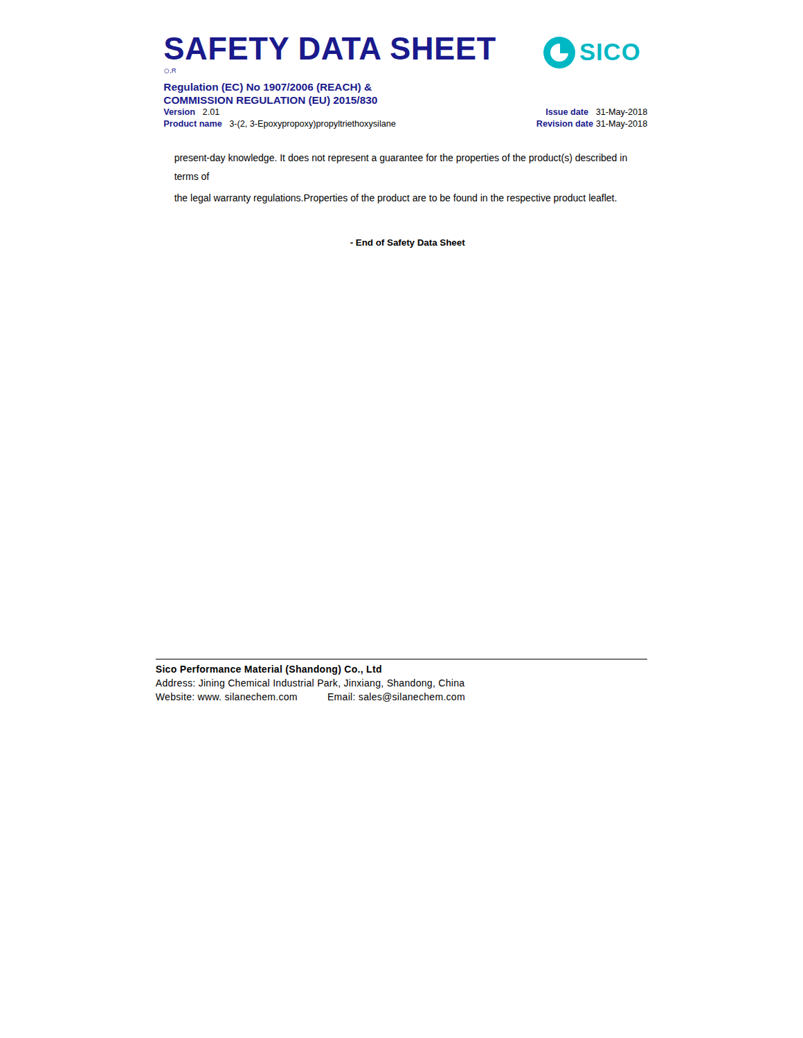SICO
SAFETY DATA SHEET
○,R
Regulation (EC) No 1907/2006 (REACH) &
COMMISSION REGULATION (EU) 2015/830
Version 2.01
Issue date 31-May-2018
Product name 3-(2, 3-Epoxypropoxy)propyltriethoxysilane
Revision date 31-May-2018
present-day knowledge. It does not represent a guarantee for the properties of the product(s) described in terms of
the legal warranty regulations.Properties of the product are to be found in the respective product leaflet.
- End of Safety Data Sheet
Sico Performance Material (Shandong) Co., Ltd
Address: Jining Chemical Industrial Park, Jinxiang, Shandong, China
Website: www. silanechem.com Email: sales@silanechem.com